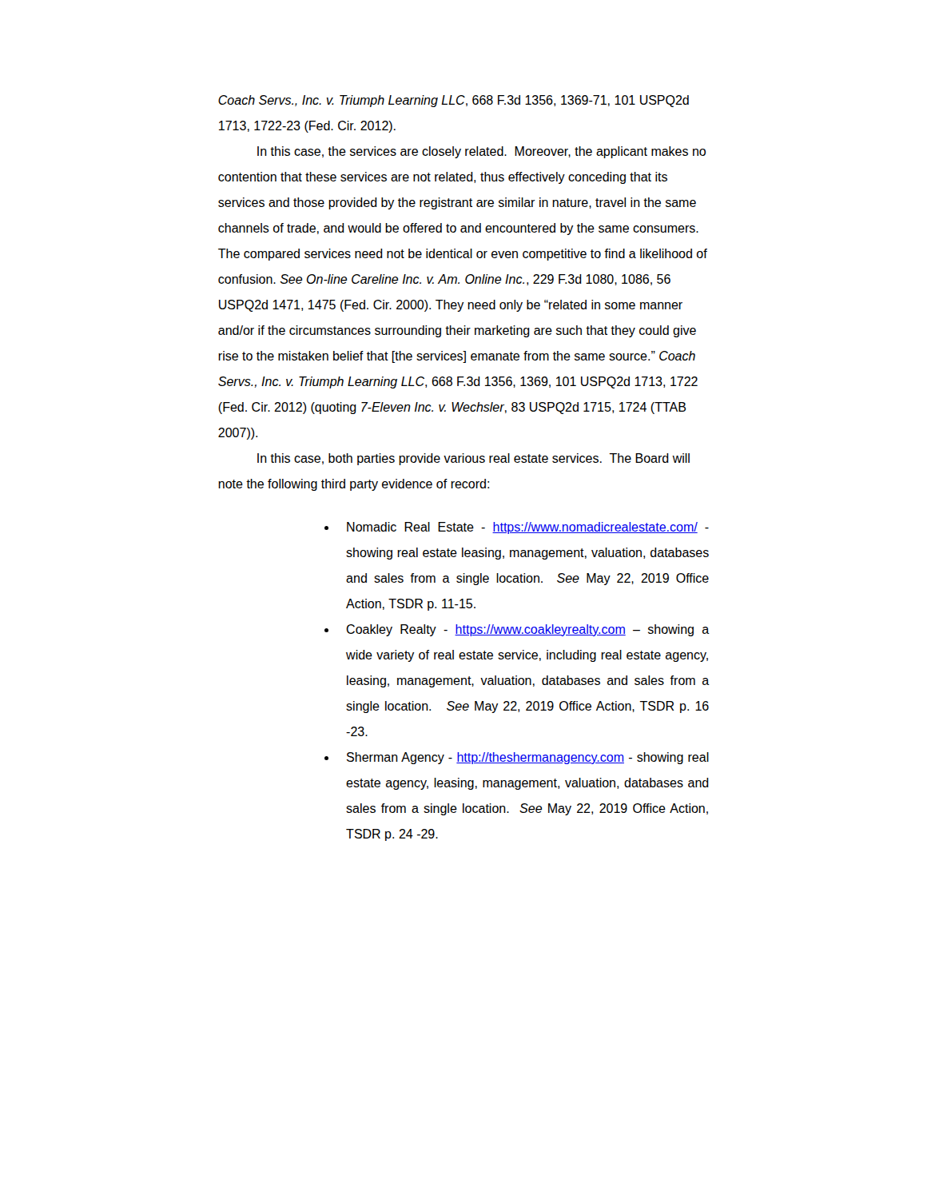Coach Servs., Inc. v. Triumph Learning LLC, 668 F.3d 1356, 1369-71, 101 USPQ2d 1713, 1722-23 (Fed. Cir. 2012).
In this case, the services are closely related. Moreover, the applicant makes no contention that these services are not related, thus effectively conceding that its services and those provided by the registrant are similar in nature, travel in the same channels of trade, and would be offered to and encountered by the same consumers. The compared services need not be identical or even competitive to find a likelihood of confusion. See On-line Careline Inc. v. Am. Online Inc., 229 F.3d 1080, 1086, 56 USPQ2d 1471, 1475 (Fed. Cir. 2000). They need only be “related in some manner and/or if the circumstances surrounding their marketing are such that they could give rise to the mistaken belief that [the services] emanate from the same source.” Coach Servs., Inc. v. Triumph Learning LLC, 668 F.3d 1356, 1369, 101 USPQ2d 1713, 1722 (Fed. Cir. 2012) (quoting 7-Eleven Inc. v. Wechsler, 83 USPQ2d 1715, 1724 (TTAB 2007)).
In this case, both parties provide various real estate services. The Board will note the following third party evidence of record:
Nomadic Real Estate - https://www.nomadicrealestate.com/ - showing real estate leasing, management, valuation, databases and sales from a single location. See May 22, 2019 Office Action, TSDR p. 11-15.
Coakley Realty - https://www.coakleyrealty.com – showing a wide variety of real estate service, including real estate agency, leasing, management, valuation, databases and sales from a single location. See May 22, 2019 Office Action, TSDR p. 16 -23.
Sherman Agency - http://theshermanagency.com - showing real estate agency, leasing, management, valuation, databases and sales from a single location. See May 22, 2019 Office Action, TSDR p. 24 -29.